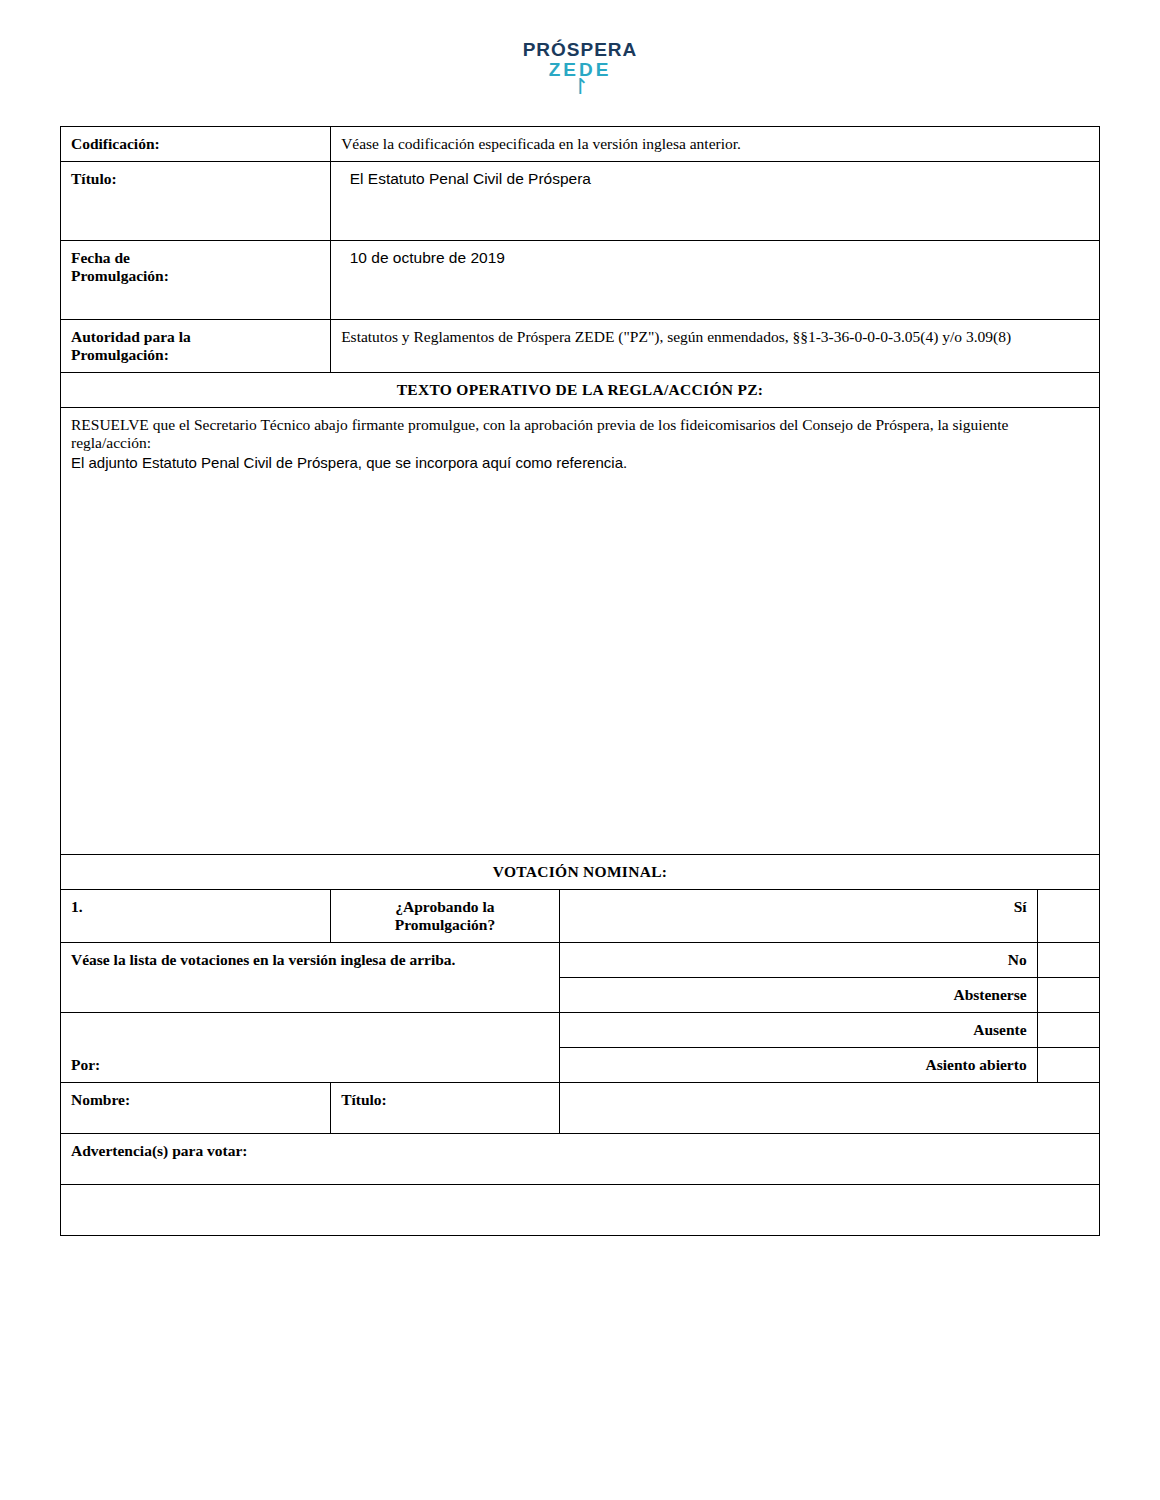PRÓSPERA
ZEDE
↾
| Codificación: | Véase la codificación especificada en la versión inglesa anterior. |
| Título: | El Estatuto Penal Civil de Próspera |
| Fecha de Promulgación: | 10 de octubre de 2019 |
| Autoridad para la Promulgación: | Estatutos y Reglamentos de Próspera ZEDE ("PZ"), según enmendados, §§1-3-36-0-0-0-3.05(4) y/o 3.09(8) |
| TEXTO OPERATIVO DE LA REGLA/ACCIÓN PZ: |
| RESUELVE que el Secretario Técnico abajo firmante promulgue, con la aprobación previa de los fideicomisarios del Consejo de Próspera, la siguiente regla/acción: El adjunto Estatuto Penal Civil de Próspera, que se incorpora aquí como referencia. |
| VOTACIÓN NOMINAL: |
| 1. | ¿Aprobando la Promulgación? | Sí | |
| Véase la lista de votaciones en la versión inglesa de arriba. | No | |
| Abstenerse | |
| Por: | Ausente | |
| Asiento abierto | |
| Nombre: | Título: | |
| Advertencia(s) para votar: |